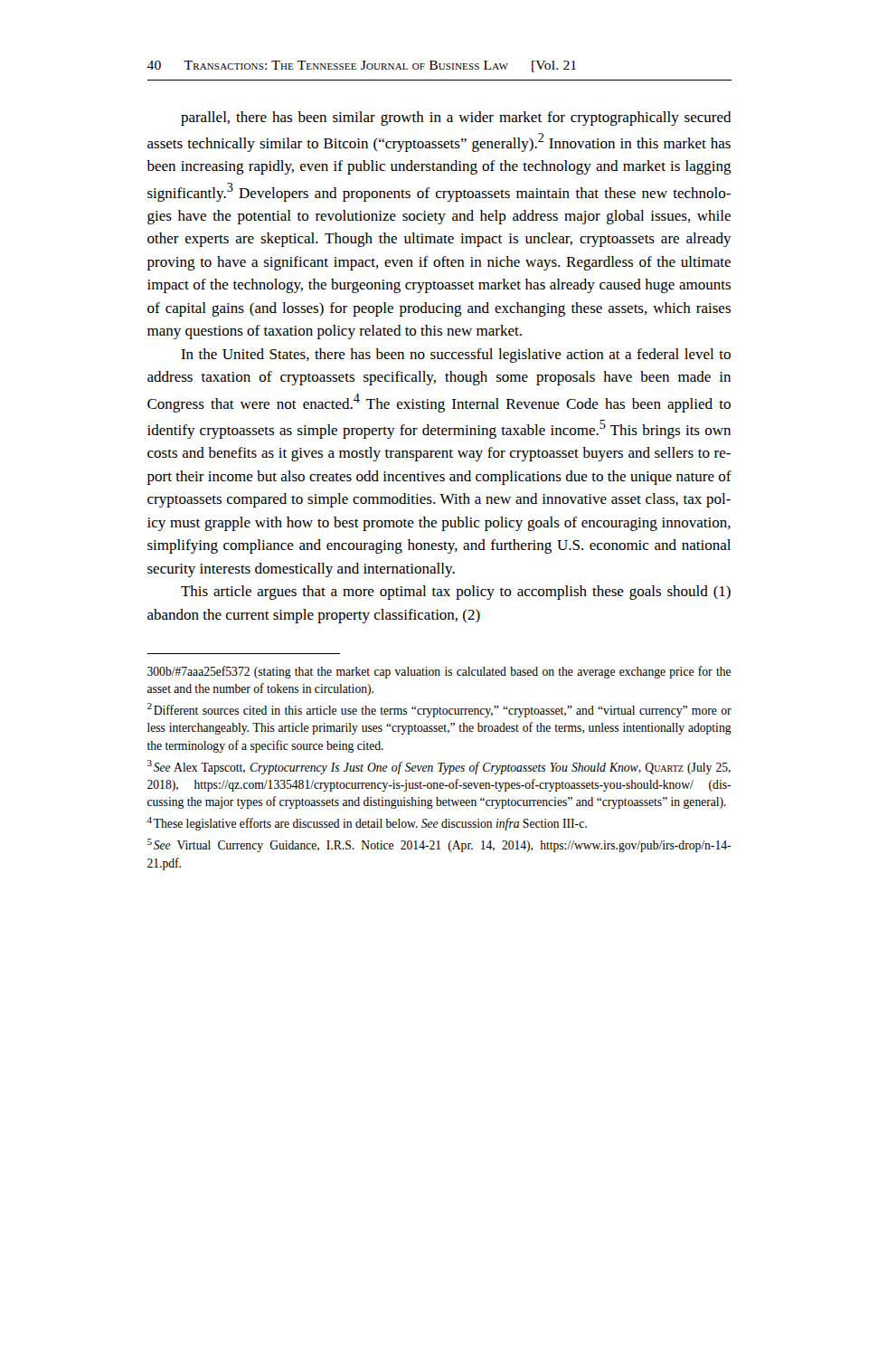40 Transactions: The Tennessee Journal of Business Law [Vol. 21
parallel, there has been similar growth in a wider market for cryptographically secured assets technically similar to Bitcoin (“cryptoassets” generally).2 Innovation in this market has been increasing rapidly, even if public understanding of the technology and market is lagging significantly.3 Developers and proponents of cryptoassets maintain that these new technologies have the potential to revolutionize society and help address major global issues, while other experts are skeptical. Though the ultimate impact is unclear, cryptoassets are already proving to have a significant impact, even if often in niche ways. Regardless of the ultimate impact of the technology, the burgeoning cryptoasset market has already caused huge amounts of capital gains (and losses) for people producing and exchanging these assets, which raises many questions of taxation policy related to this new market.
In the United States, there has been no successful legislative action at a federal level to address taxation of cryptoassets specifically, though some proposals have been made in Congress that were not enacted.4 The existing Internal Revenue Code has been applied to identify cryptoassets as simple property for determining taxable income.5 This brings its own costs and benefits as it gives a mostly transparent way for cryptoasset buyers and sellers to report their income but also creates odd incentives and complications due to the unique nature of cryptoassets compared to simple commodities. With a new and innovative asset class, tax policy must grapple with how to best promote the public policy goals of encouraging innovation, simplifying compliance and encouraging honesty, and furthering U.S. economic and national security interests domestically and internationally.
This article argues that a more optimal tax policy to accomplish these goals should (1) abandon the current simple property classification, (2)
300b/#7aaa25ef5372 (stating that the market cap valuation is calculated based on the average exchange price for the asset and the number of tokens in circulation).
2Different sources cited in this article use the terms “cryptocurrency,” “cryptoasset,” and “virtual currency” more or less interchangeably. This article primarily uses “cryptoasset,” the broadest of the terms, unless intentionally adopting the terminology of a specific source being cited.
3See Alex Tapscott, Cryptocurrency Is Just One of Seven Types of Cryptoassets You Should Know, Quartz (July 25, 2018), https://qz.com/1335481/cryptocurrency-is-just-one-of-seven-types-of-cryptoassets-you-should-know/ (discussing the major types of cryptoassets and distinguishing between “cryptocurrencies” and “cryptoassets” in general).
4These legislative efforts are discussed in detail below. See discussion infra Section III-c.
5See Virtual Currency Guidance, I.R.S. Notice 2014-21 (Apr. 14, 2014), https://www.irs.gov/pub/irs-drop/n-14-21.pdf.